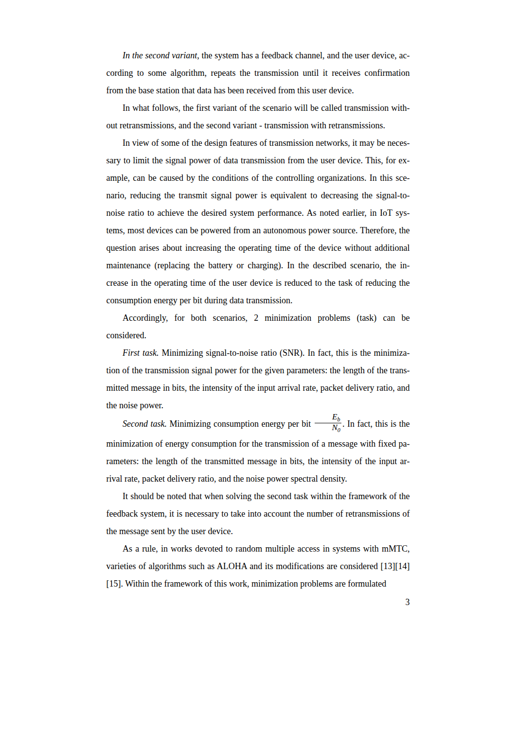In the second variant, the system has a feedback channel, and the user device, according to some algorithm, repeats the transmission until it receives confirmation from the base station that data has been received from this user device.
In what follows, the first variant of the scenario will be called transmission without retransmissions, and the second variant - transmission with retransmissions.
In view of some of the design features of transmission networks, it may be necessary to limit the signal power of data transmission from the user device. This, for example, can be caused by the conditions of the controlling organizations. In this scenario, reducing the transmit signal power is equivalent to decreasing the signal-to-noise ratio to achieve the desired system performance. As noted earlier, in IoT systems, most devices can be powered from an autonomous power source. Therefore, the question arises about increasing the operating time of the device without additional maintenance (replacing the battery or charging). In the described scenario, the increase in the operating time of the user device is reduced to the task of reducing the consumption energy per bit during data transmission.
Accordingly, for both scenarios, 2 minimization problems (task) can be considered.
First task. Minimizing signal-to-noise ratio (SNR). In fact, this is the minimization of the transmission signal power for the given parameters: the length of the transmitted message in bits, the intensity of the input arrival rate, packet delivery ratio, and the noise power.
Second task. Minimizing consumption energy per bit Eb N0. In fact, this is the minimization of energy consumption for the transmission of a message with fixed parameters: the length of the transmitted message in bits, the intensity of the input arrival rate, packet delivery ratio, and the noise power spectral density.
It should be noted that when solving the second task within the framework of the feedback system, it is necessary to take into account the number of retransmissions of the message sent by the user device.
As a rule, in works devoted to random multiple access in systems with mMTC, varieties of algorithms such as ALOHA and its modifications are considered [13][14][15]. Within the framework of this work, minimization problems are formulated
3